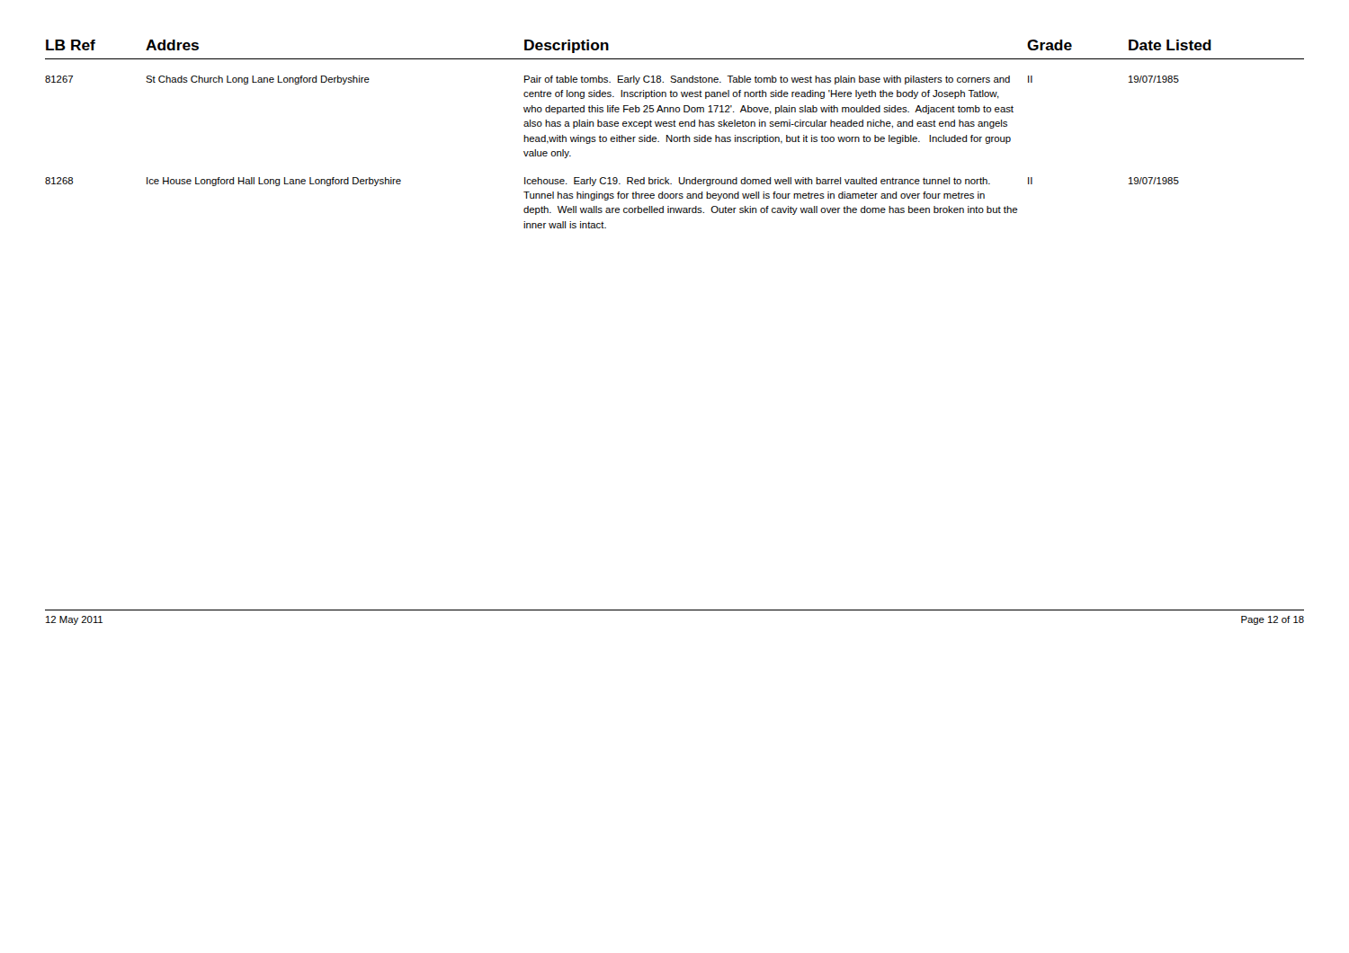| LB Ref | Addres | Description | Grade | Date Listed |
| --- | --- | --- | --- | --- |
| 81267 | St Chads Church Long Lane Longford Derbyshire | Pair of table tombs. Early C18. Sandstone. Table tomb to west has plain base with pilasters to corners and centre of long sides. Inscription to west panel of north side reading 'Here lyeth the body of Joseph Tatlow, who departed this life Feb 25 Anno Dom 1712'. Above, plain slab with moulded sides. Adjacent tomb to east also has a plain base except west end has skeleton in semi-circular headed niche, and east end has angels head,with wings to either side. North side has inscription, but it is too worn to be legible. Included for group value only. | II | 19/07/1985 |
| 81268 | Ice House Longford Hall Long Lane Longford Derbyshire | Icehouse. Early C19. Red brick. Underground domed well with barrel vaulted entrance tunnel to north. Tunnel has hingings for three doors and beyond well is four metres in diameter and over four metres in depth. Well walls are corbelled inwards. Outer skin of cavity wall over the dome has been broken into but the inner wall is intact. | II | 19/07/1985 |
12 May 2011 Page 12 of 18